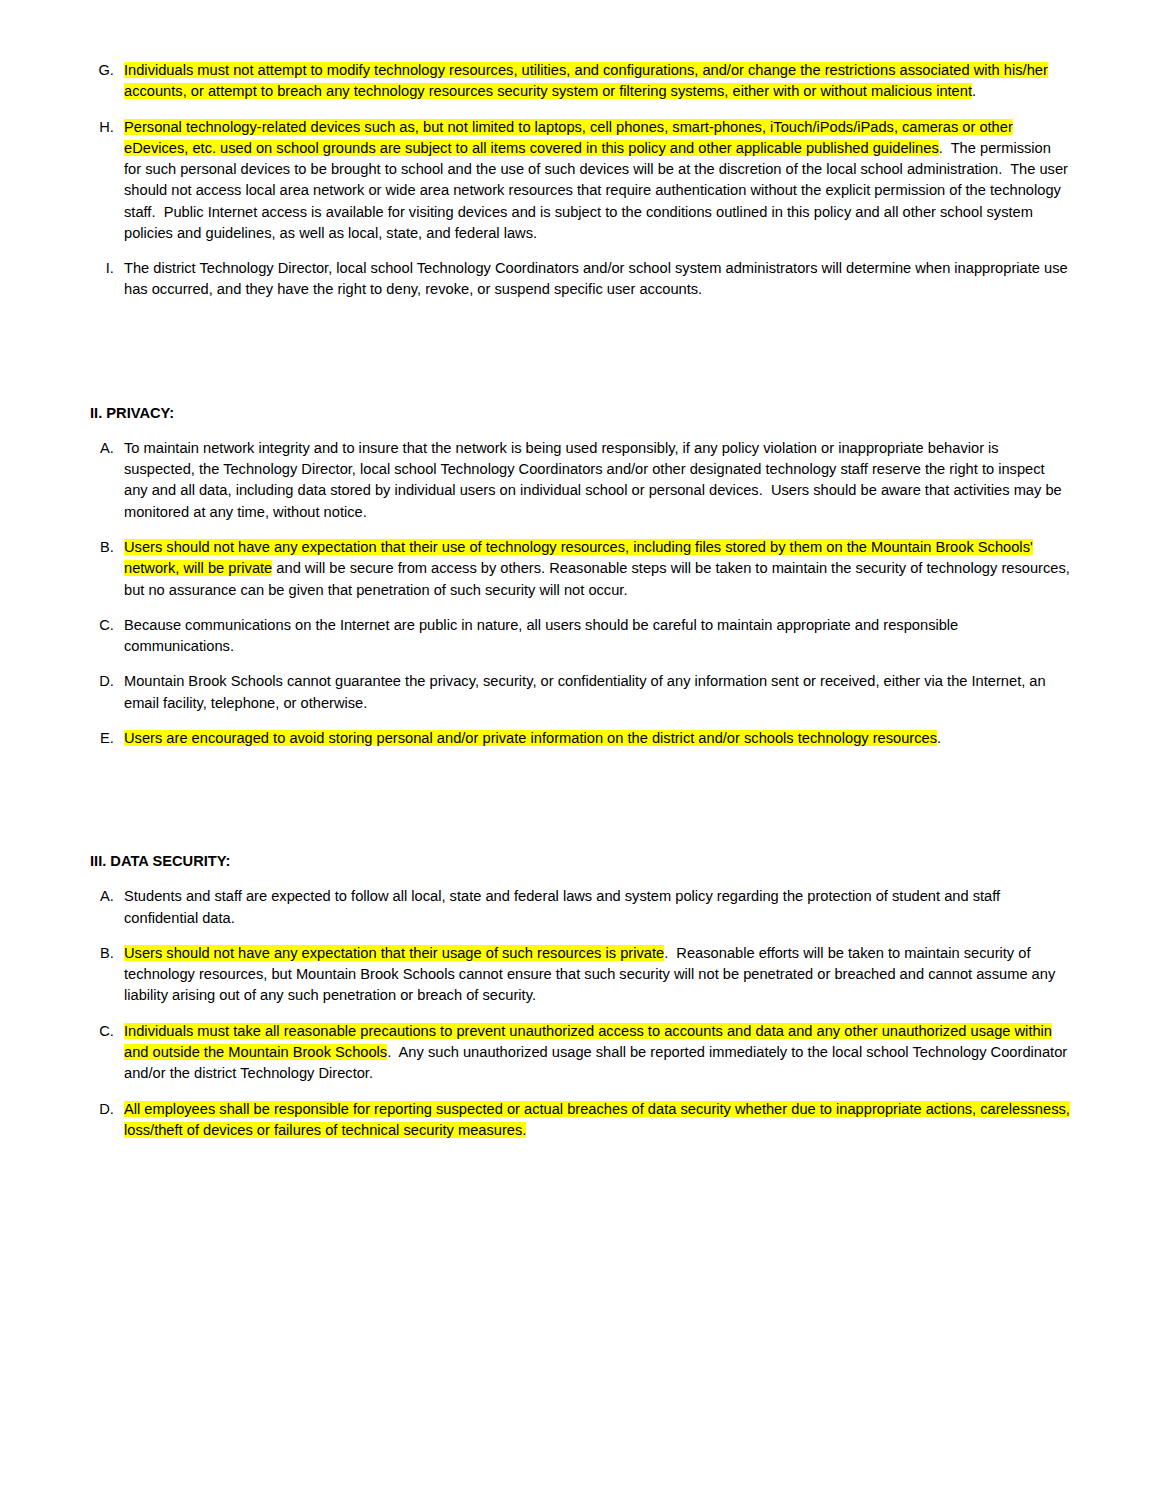Individuals must not attempt to modify technology resources, utilities, and configurations, and/or change the restrictions associated with his/her accounts, or attempt to breach any technology resources security system or filtering systems, either with or without malicious intent.
Personal technology-related devices such as, but not limited to laptops, cell phones, smart-phones, iTouch/iPods/iPads, cameras or other eDevices, etc. used on school grounds are subject to all items covered in this policy and other applicable published guidelines. The permission for such personal devices to be brought to school and the use of such devices will be at the discretion of the local school administration. The user should not access local area network or wide area network resources that require authentication without the explicit permission of the technology staff. Public Internet access is available for visiting devices and is subject to the conditions outlined in this policy and all other school system policies and guidelines, as well as local, state, and federal laws.
The district Technology Director, local school Technology Coordinators and/or school system administrators will determine when inappropriate use has occurred, and they have the right to deny, revoke, or suspend specific user accounts.
II. PRIVACY:
To maintain network integrity and to insure that the network is being used responsibly, if any policy violation or inappropriate behavior is suspected, the Technology Director, local school Technology Coordinators and/or other designated technology staff reserve the right to inspect any and all data, including data stored by individual users on individual school or personal devices. Users should be aware that activities may be monitored at any time, without notice.
Users should not have any expectation that their use of technology resources, including files stored by them on the Mountain Brook Schools' network, will be private and will be secure from access by others. Reasonable steps will be taken to maintain the security of technology resources, but no assurance can be given that penetration of such security will not occur.
Because communications on the Internet are public in nature, all users should be careful to maintain appropriate and responsible communications.
Mountain Brook Schools cannot guarantee the privacy, security, or confidentiality of any information sent or received, either via the Internet, an email facility, telephone, or otherwise.
Users are encouraged to avoid storing personal and/or private information on the district and/or schools technology resources.
III. DATA SECURITY:
Students and staff are expected to follow all local, state and federal laws and system policy regarding the protection of student and staff confidential data.
Users should not have any expectation that their usage of such resources is private. Reasonable efforts will be taken to maintain security of technology resources, but Mountain Brook Schools cannot ensure that such security will not be penetrated or breached and cannot assume any liability arising out of any such penetration or breach of security.
Individuals must take all reasonable precautions to prevent unauthorized access to accounts and data and any other unauthorized usage within and outside the Mountain Brook Schools. Any such unauthorized usage shall be reported immediately to the local school Technology Coordinator and/or the district Technology Director.
All employees shall be responsible for reporting suspected or actual breaches of data security whether due to inappropriate actions, carelessness, loss/theft of devices or failures of technical security measures.